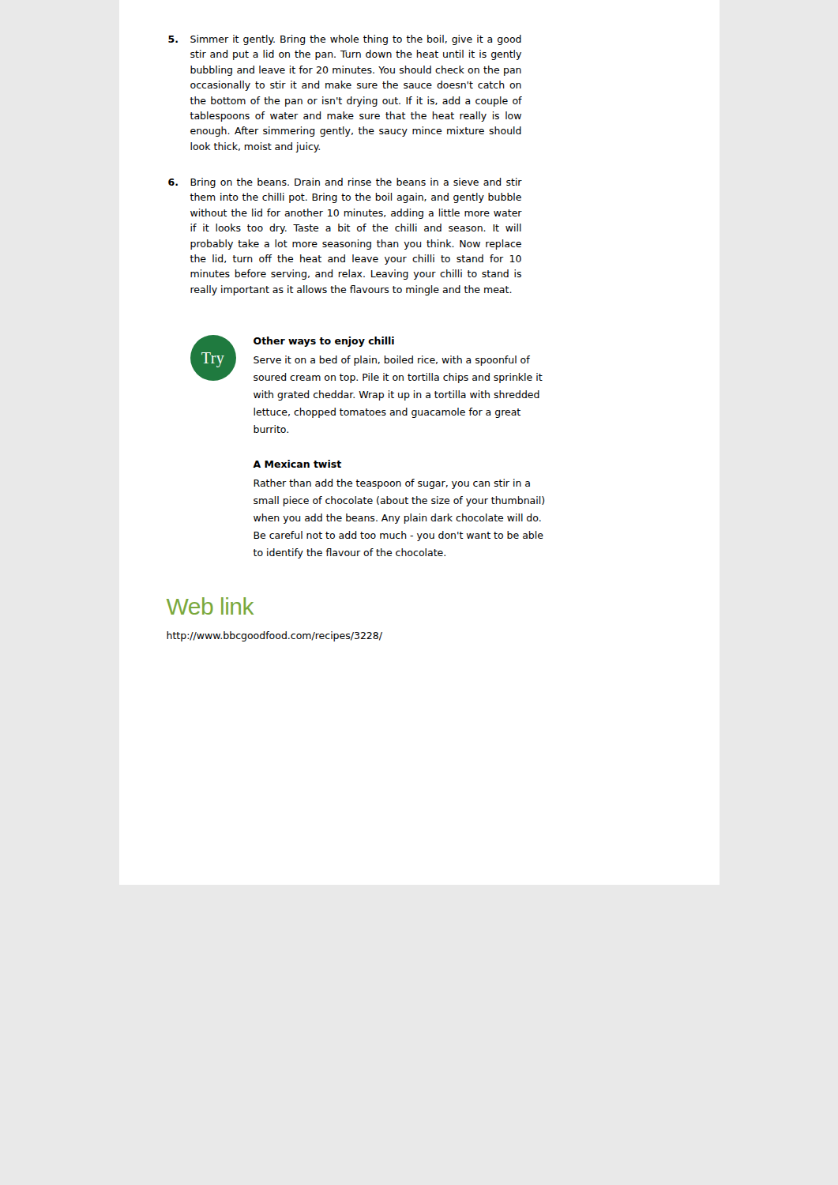5. Simmer it gently. Bring the whole thing to the boil, give it a good stir and put a lid on the pan. Turn down the heat until it is gently bubbling and leave it for 20 minutes. You should check on the pan occasionally to stir it and make sure the sauce doesn't catch on the bottom of the pan or isn't drying out. If it is, add a couple of tablespoons of water and make sure that the heat really is low enough. After simmering gently, the saucy mince mixture should look thick, moist and juicy.
6. Bring on the beans. Drain and rinse the beans in a sieve and stir them into the chilli pot. Bring to the boil again, and gently bubble without the lid for another 10 minutes, adding a little more water if it looks too dry. Taste a bit of the chilli and season. It will probably take a lot more seasoning than you think. Now replace the lid, turn off the heat and leave your chilli to stand for 10 minutes before serving, and relax. Leaving your chilli to stand is really important as it allows the flavours to mingle and the meat.
Try
Other ways to enjoy chilli
Serve it on a bed of plain, boiled rice, with a spoonful of soured cream on top. Pile it on tortilla chips and sprinkle it with grated cheddar. Wrap it up in a tortilla with shredded lettuce, chopped tomatoes and guacamole for a great burrito.
A Mexican twist
Rather than add the teaspoon of sugar, you can stir in a small piece of chocolate (about the size of your thumbnail) when you add the beans. Any plain dark chocolate will do. Be careful not to add too much - you don't want to be able to identify the flavour of the chocolate.
Web link
http://www.bbcgoodfood.com/recipes/3228/